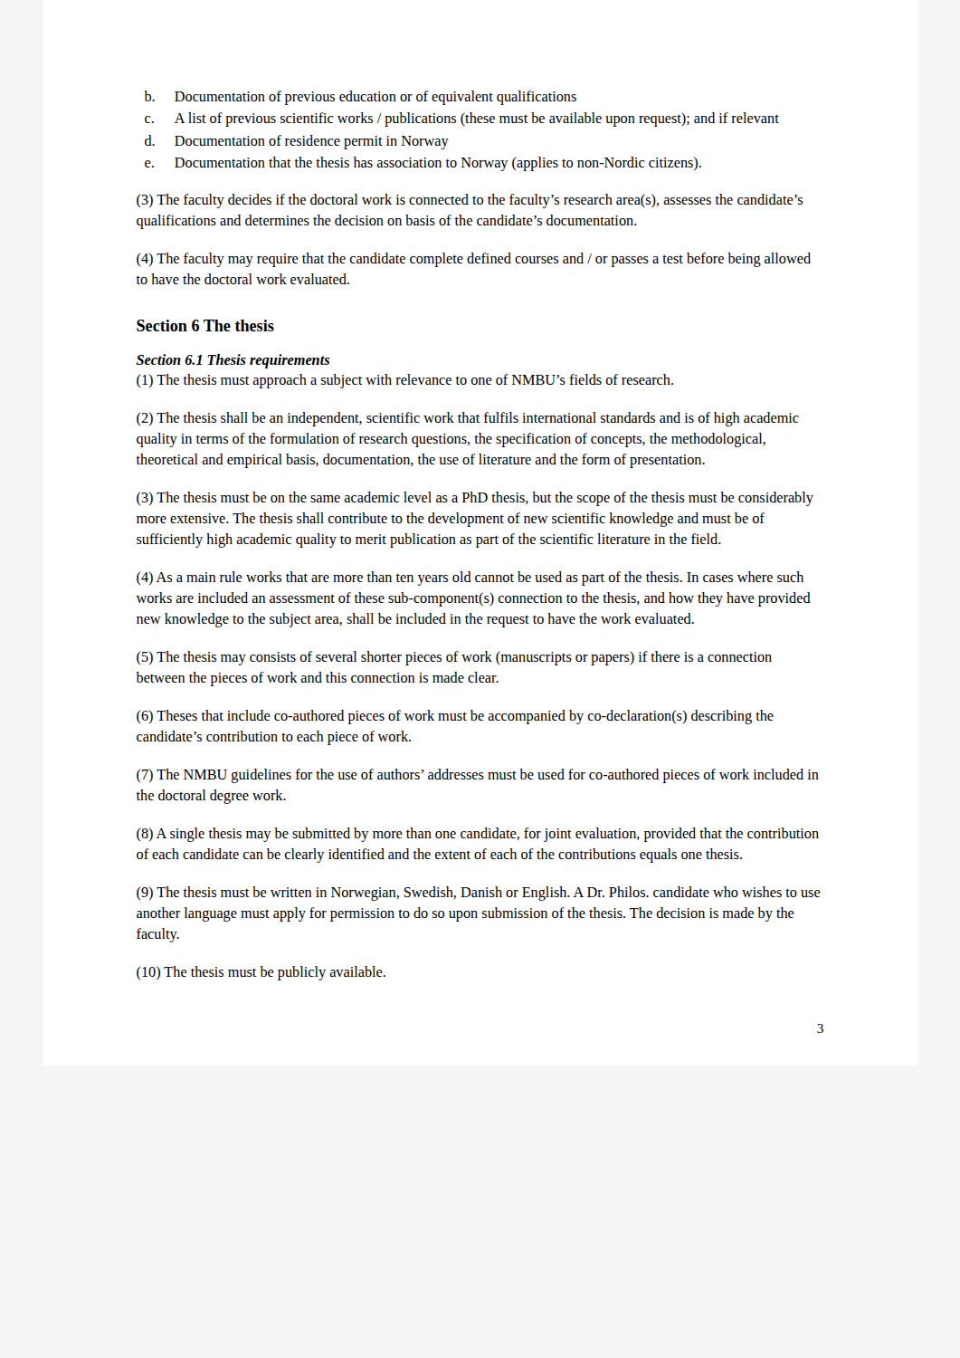b. Documentation of previous education or of equivalent qualifications
c. A list of previous scientific works / publications (these must be available upon request); and if relevant
d. Documentation of residence permit in Norway
e. Documentation that the thesis has association to Norway (applies to non-Nordic citizens).
(3) The faculty decides if the doctoral work is connected to the faculty’s research area(s), assesses the candidate’s qualifications and determines the decision on basis of the candidate’s documentation.
(4) The faculty may require that the candidate complete defined courses and / or passes a test before being allowed to have the doctoral work evaluated.
Section 6 The thesis
Section 6.1 Thesis requirements
(1) The thesis must approach a subject with relevance to one of NMBU’s fields of research.
(2) The thesis shall be an independent, scientific work that fulfils international standards and is of high academic quality in terms of the formulation of research questions, the specification of concepts, the methodological, theoretical and empirical basis, documentation, the use of literature and the form of presentation.
(3) The thesis must be on the same academic level as a PhD thesis, but the scope of the thesis must be considerably more extensive. The thesis shall contribute to the development of new scientific knowledge and must be of sufficiently high academic quality to merit publication as part of the scientific literature in the field.
(4) As a main rule works that are more than ten years old cannot be used as part of the thesis. In cases where such works are included an assessment of these sub-component(s) connection to the thesis, and how they have provided new knowledge to the subject area, shall be included in the request to have the work evaluated.
(5) The thesis may consists of several shorter pieces of work (manuscripts or papers) if there is a connection between the pieces of work and this connection is made clear.
(6) Theses that include co-authored pieces of work must be accompanied by co-declaration(s) describing the candidate’s contribution to each piece of work.
(7) The NMBU guidelines for the use of authors’ addresses must be used for co-authored pieces of work included in the doctoral degree work.
(8) A single thesis may be submitted by more than one candidate, for joint evaluation, provided that the contribution of each candidate can be clearly identified and the extent of each of the contributions equals one thesis.
(9) The thesis must be written in Norwegian, Swedish, Danish or English. A Dr. Philos. candidate who wishes to use another language must apply for permission to do so upon submission of the thesis. The decision is made by the faculty.
(10) The thesis must be publicly available.
3